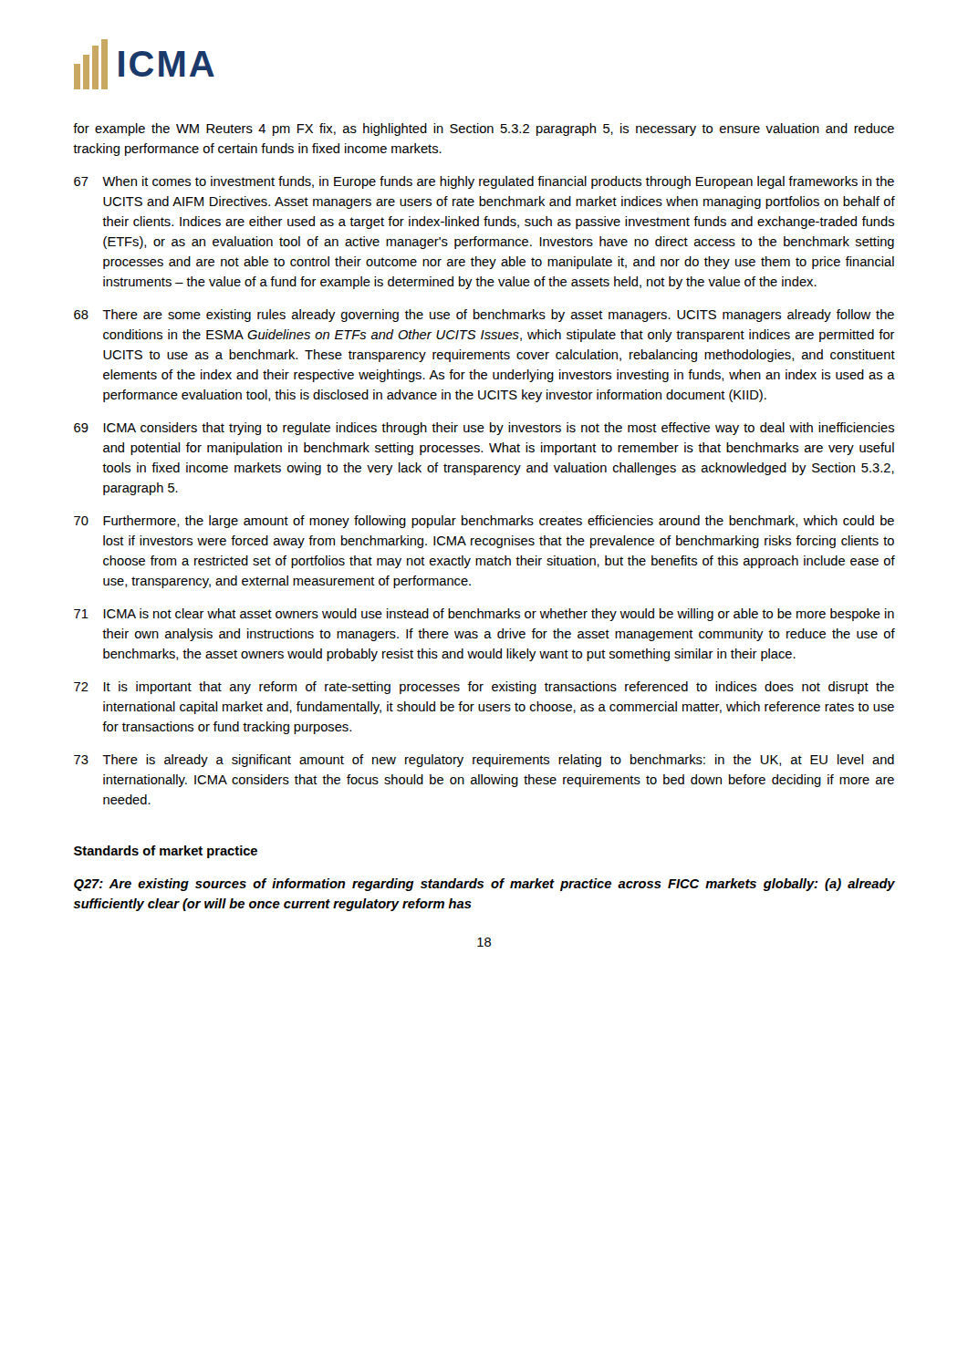ICMA
for example the WM Reuters 4 pm FX fix, as highlighted in Section 5.3.2 paragraph 5, is necessary to ensure valuation and reduce tracking performance of certain funds in fixed income markets.
67
When it comes to investment funds, in Europe funds are highly regulated financial products through European legal frameworks in the UCITS and AIFM Directives. Asset managers are users of rate benchmark and market indices when managing portfolios on behalf of their clients. Indices are either used as a target for index-linked funds, such as passive investment funds and exchange-traded funds (ETFs), or as an evaluation tool of an active manager's performance. Investors have no direct access to the benchmark setting processes and are not able to control their outcome nor are they able to manipulate it, and nor do they use them to price financial instruments – the value of a fund for example is determined by the value of the assets held, not by the value of the index.
68
There are some existing rules already governing the use of benchmarks by asset managers. UCITS managers already follow the conditions in the ESMA Guidelines on ETFs and Other UCITS Issues, which stipulate that only transparent indices are permitted for UCITS to use as a benchmark. These transparency requirements cover calculation, rebalancing methodologies, and constituent elements of the index and their respective weightings. As for the underlying investors investing in funds, when an index is used as a performance evaluation tool, this is disclosed in advance in the UCITS key investor information document (KIID).
69
ICMA considers that trying to regulate indices through their use by investors is not the most effective way to deal with inefficiencies and potential for manipulation in benchmark setting processes. What is important to remember is that benchmarks are very useful tools in fixed income markets owing to the very lack of transparency and valuation challenges as acknowledged by Section 5.3.2, paragraph 5.
70
Furthermore, the large amount of money following popular benchmarks creates efficiencies around the benchmark, which could be lost if investors were forced away from benchmarking. ICMA recognises that the prevalence of benchmarking risks forcing clients to choose from a restricted set of portfolios that may not exactly match their situation, but the benefits of this approach include ease of use, transparency, and external measurement of performance.
71
ICMA is not clear what asset owners would use instead of benchmarks or whether they would be willing or able to be more bespoke in their own analysis and instructions to managers. If there was a drive for the asset management community to reduce the use of benchmarks, the asset owners would probably resist this and would likely want to put something similar in their place.
72
It is important that any reform of rate-setting processes for existing transactions referenced to indices does not disrupt the international capital market and, fundamentally, it should be for users to choose, as a commercial matter, which reference rates to use for transactions or fund tracking purposes.
73
There is already a significant amount of new regulatory requirements relating to benchmarks: in the UK, at EU level and internationally. ICMA considers that the focus should be on allowing these requirements to bed down before deciding if more are needed.
Standards of market practice
Q27: Are existing sources of information regarding standards of market practice across FICC markets globally: (a) already sufficiently clear (or will be once current regulatory reform has
18